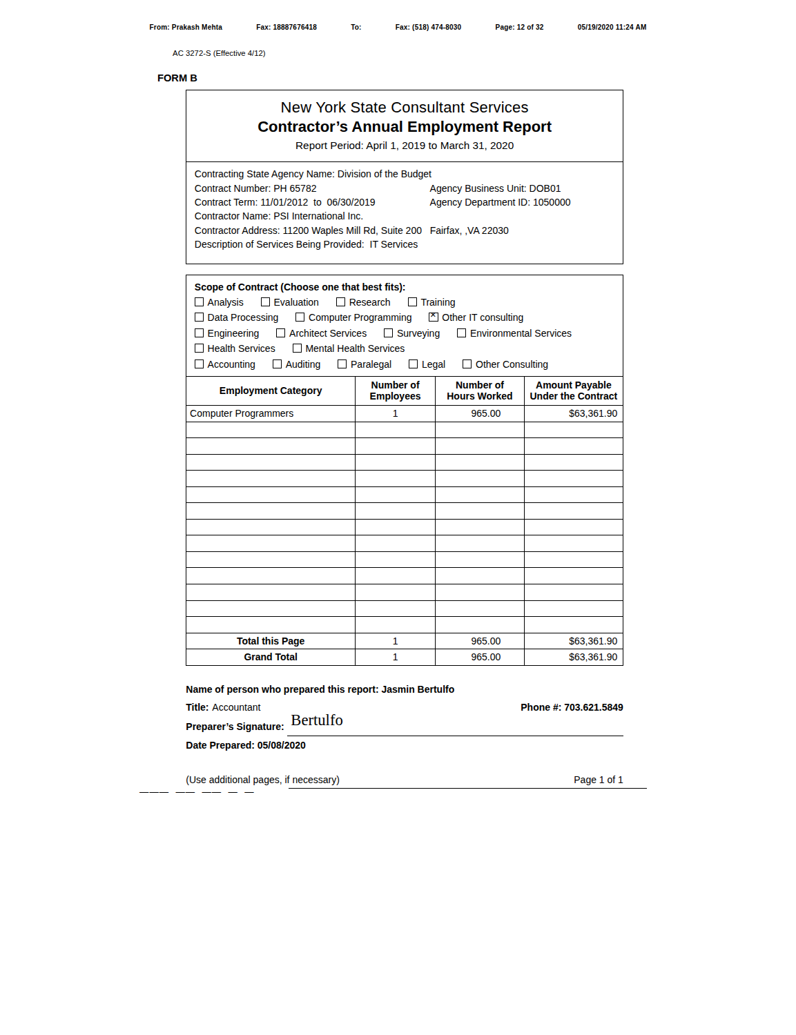From: Prakash Mehta Fax: 18887676418 To: Fax: (518) 474-8030 Page: 12 of 32 05/19/2020 11:24 AM
AC 3272-S (Effective 4/12)
FORM B
New York State Consultant Services
Contractor’s Annual Employment Report
Report Period: April 1, 2019 to March 31, 2020
Contracting State Agency Name: Division of the Budget
Contract Number: PH 65782
Agency Business Unit: DOB01
Contract Term: 11/01/2012 to 06/30/2019
Agency Department ID: 1050000
Contractor Name: PSI International Inc.
Contractor Address: 11200 Waples Mill Rd, Suite 200 Fairfax, ,VA 22030
Description of Services Being Provided: IT Services
Scope of Contract (Choose one that best fits):
Analysis Evaluation Research Training
Data Processing Computer Programming Other IT consulting
Engineering Architect Services Surveying Environmental Services
Health Services Mental Health Services
Accounting Auditing Paralegal Legal Other Consulting
| Employment Category | Number of Employees | Number of Hours Worked | Amount Payable Under the Contract |
| --- | --- | --- | --- |
| Computer Programmers | 1 | 965.00 | $63,361.90 |
| Total this Page | 1 | 965.00 | $63,361.90 |
| Grand Total | 1 | 965.00 | $63,361.90 |
Name of person who prepared this report: Jasmin Bertulfo
Title: Accountant Phone #: 703.621.5849
Preparer’s Signature: Bertulfo
Date Prepared: 05/08/2020
(Use additional pages, if necessary)
Page 1 of 1
——— —— —— — —